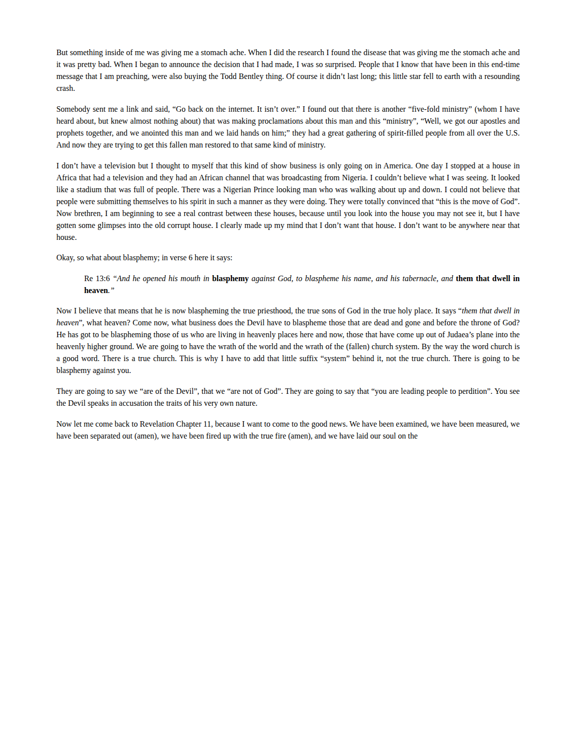But something inside of me was giving me a stomach ache. When I did the research I found the disease that was giving me the stomach ache and it was pretty bad. When I began to announce the decision that I had made, I was so surprised. People that I know that have been in this end-time message that I am preaching, were also buying the Todd Bentley thing. Of course it didn’t last long; this little star fell to earth with a resounding crash.
Somebody sent me a link and said, “Go back on the internet. It isn’t over.” I found out that there is another “five-fold ministry” (whom I have heard about, but knew almost nothing about) that was making proclamations about this man and this “ministry”, “Well, we got our apostles and prophets together, and we anointed this man and we laid hands on him;” they had a great gathering of spirit-filled people from all over the U.S. And now they are trying to get this fallen man restored to that same kind of ministry.
I don’t have a television but I thought to myself that this kind of show business is only going on in America. One day I stopped at a house in Africa that had a television and they had an African channel that was broadcasting from Nigeria. I couldn’t believe what I was seeing. It looked like a stadium that was full of people. There was a Nigerian Prince looking man who was walking about up and down. I could not believe that people were submitting themselves to his spirit in such a manner as they were doing. They were totally convinced that “this is the move of God”. Now brethren, I am beginning to see a real contrast between these houses, because until you look into the house you may not see it, but I have gotten some glimpses into the old corrupt house. I clearly made up my mind that I don’t want that house. I don’t want to be anywhere near that house.
Okay, so what about blasphemy; in verse 6 here it says:
Re 13:6 “And he opened his mouth in blasphemy against God, to blaspheme his name, and his tabernacle, and them that dwell in heaven.”
Now I believe that means that he is now blaspheming the true priesthood, the true sons of God in the true holy place. It says “them that dwell in heaven”, what heaven? Come now, what business does the Devil have to blaspheme those that are dead and gone and before the throne of God? He has got to be blaspheming those of us who are living in heavenly places here and now, those that have come up out of Judaea’s plane into the heavenly higher ground. We are going to have the wrath of the world and the wrath of the (fallen) church system. By the way the word church is a good word. There is a true church. This is why I have to add that little suffix “system” behind it, not the true church. There is going to be blasphemy against you.
They are going to say we “are of the Devil”, that we “are not of God”. They are going to say that “you are leading people to perdition”. You see the Devil speaks in accusation the traits of his very own nature.
Now let me come back to Revelation Chapter 11, because I want to come to the good news. We have been examined, we have been measured, we have been separated out (amen), we have been fired up with the true fire (amen), and we have laid our soul on the